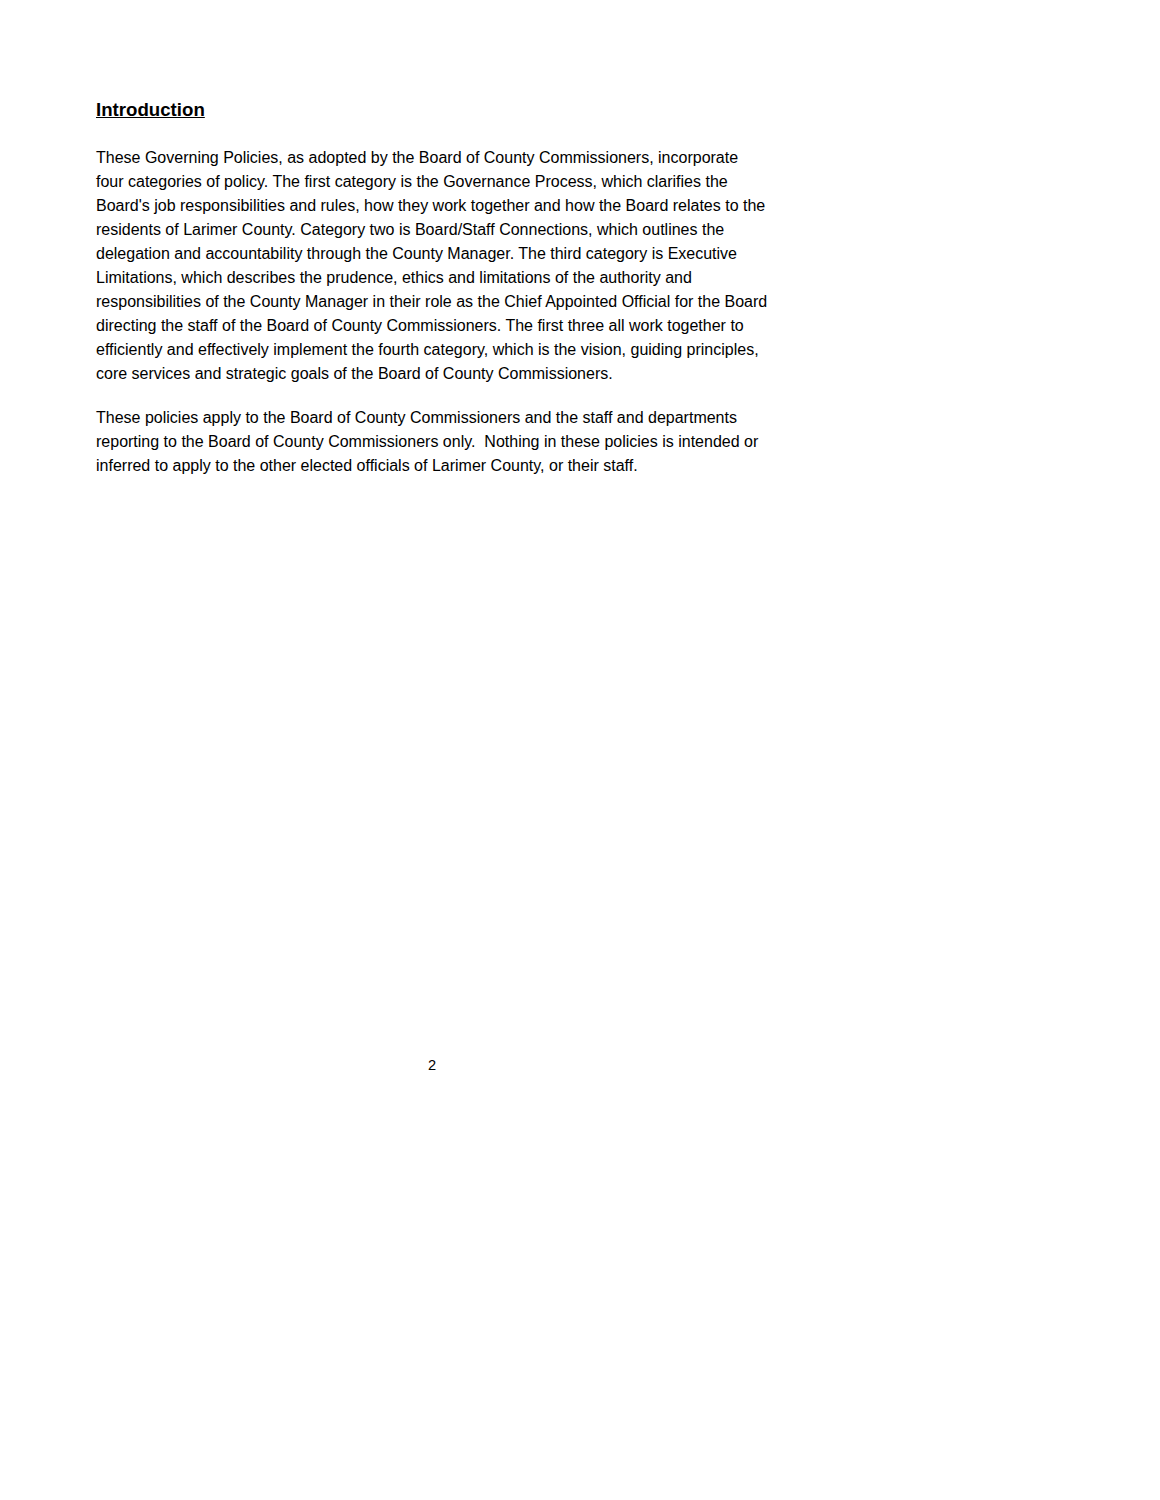Introduction
These Governing Policies, as adopted by the Board of County Commissioners, incorporate four categories of policy. The first category is the Governance Process, which clarifies the Board's job responsibilities and rules, how they work together and how the Board relates to the residents of Larimer County. Category two is Board/Staff Connections, which outlines the delegation and accountability through the County Manager. The third category is Executive Limitations, which describes the prudence, ethics and limitations of the authority and responsibilities of the County Manager in their role as the Chief Appointed Official for the Board directing the staff of the Board of County Commissioners. The first three all work together to efficiently and effectively implement the fourth category, which is the vision, guiding principles, core services and strategic goals of the Board of County Commissioners.
These policies apply to the Board of County Commissioners and the staff and departments reporting to the Board of County Commissioners only. Nothing in these policies is intended or inferred to apply to the other elected officials of Larimer County, or their staff.
2